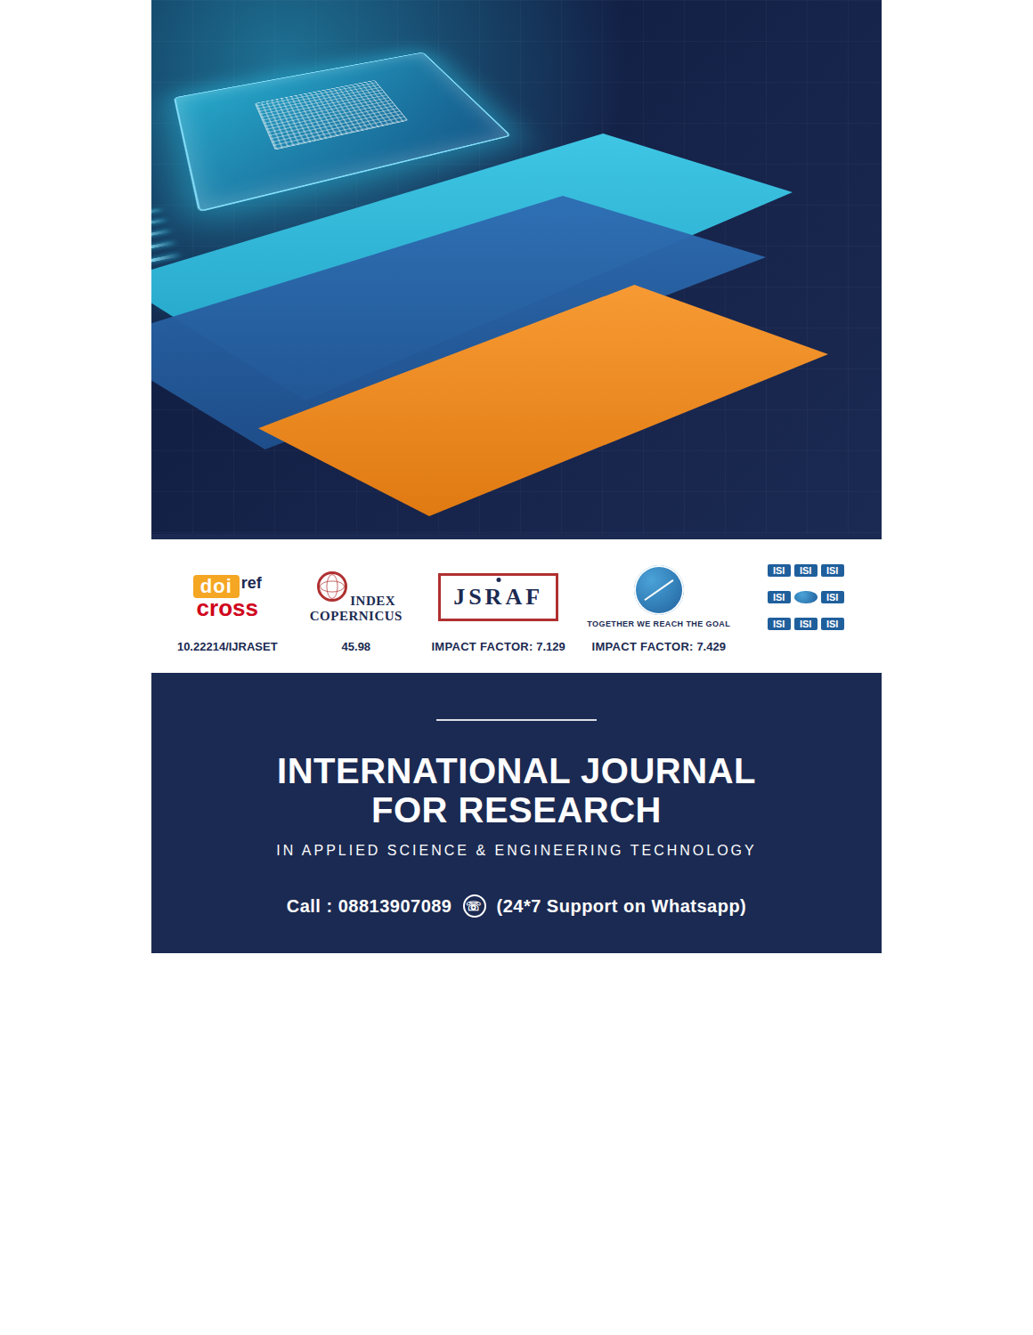doi ref cross
10.22214/IJRASET
INDEX
COPERNICUS
45.98
JSRAF
IMPACT FACTOR: 7.129
TOGETHER WE REACH THE GOAL
IMPACT FACTOR: 7.429
ISI ISI ISI ISI ISI ISI ISI ISI ISI
INTERNATIONAL JOURNAL
FOR RESEARCH
IN APPLIED SCIENCE & ENGINEERING TECHNOLOGY
Call : 08813907089 ☏ (24*7 Support on Whatsapp)